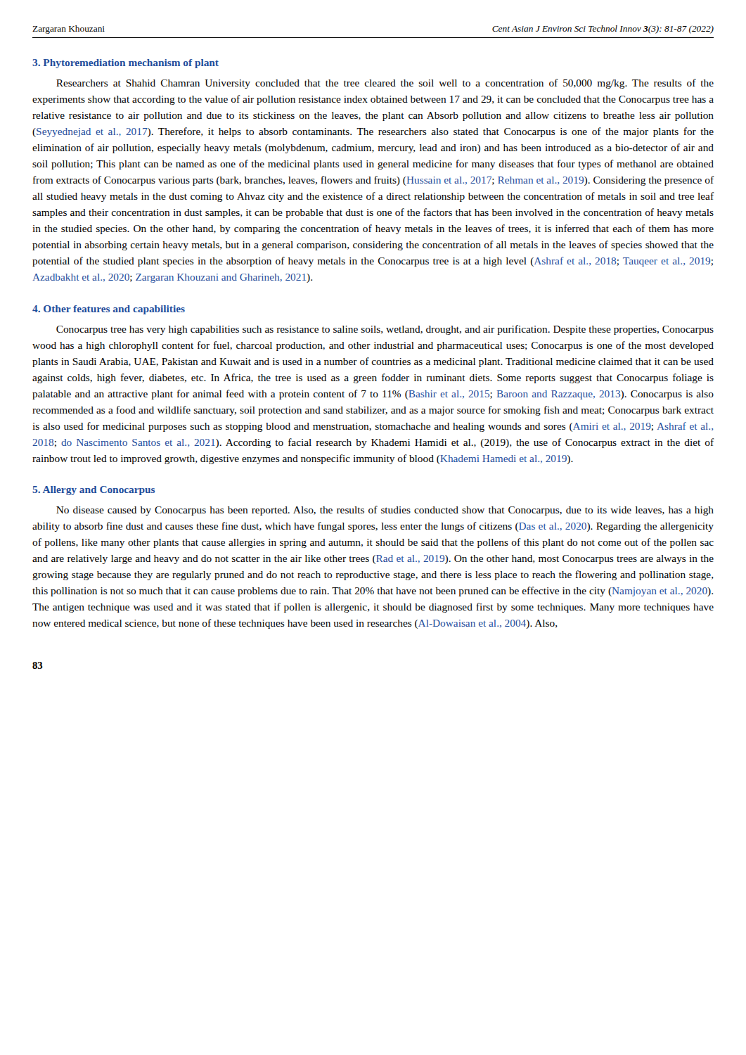Zargaran Khouzani Cent Asian J Environ Sci Technol Innov 3(3): 81-87 (2022)
3. Phytoremediation mechanism of plant
Researchers at Shahid Chamran University concluded that the tree cleared the soil well to a concentration of 50,000 mg/kg. The results of the experiments show that according to the value of air pollution resistance index obtained between 17 and 29, it can be concluded that the Conocarpus tree has a relative resistance to air pollution and due to its stickiness on the leaves, the plant can Absorb pollution and allow citizens to breathe less air pollution (Seyyednejad et al., 2017). Therefore, it helps to absorb contaminants. The researchers also stated that Conocarpus is one of the major plants for the elimination of air pollution, especially heavy metals (molybdenum, cadmium, mercury, lead and iron) and has been introduced as a bio-detector of air and soil pollution; This plant can be named as one of the medicinal plants used in general medicine for many diseases that four types of methanol are obtained from extracts of Conocarpus various parts (bark, branches, leaves, flowers and fruits) (Hussain et al., 2017; Rehman et al., 2019). Considering the presence of all studied heavy metals in the dust coming to Ahvaz city and the existence of a direct relationship between the concentration of metals in soil and tree leaf samples and their concentration in dust samples, it can be probable that dust is one of the factors that has been involved in the concentration of heavy metals in the studied species. On the other hand, by comparing the concentration of heavy metals in the leaves of trees, it is inferred that each of them has more potential in absorbing certain heavy metals, but in a general comparison, considering the concentration of all metals in the leaves of species showed that the potential of the studied plant species in the absorption of heavy metals in the Conocarpus tree is at a high level (Ashraf et al., 2018; Tauqeer et al., 2019; Azadbakht et al., 2020; Zargaran Khouzani and Gharineh, 2021).
4. Other features and capabilities
Conocarpus tree has very high capabilities such as resistance to saline soils, wetland, drought, and air purification. Despite these properties, Conocarpus wood has a high chlorophyll content for fuel, charcoal production, and other industrial and pharmaceutical uses; Conocarpus is one of the most developed plants in Saudi Arabia, UAE, Pakistan and Kuwait and is used in a number of countries as a medicinal plant. Traditional medicine claimed that it can be used against colds, high fever, diabetes, etc. In Africa, the tree is used as a green fodder in ruminant diets. Some reports suggest that Conocarpus foliage is palatable and an attractive plant for animal feed with a protein content of 7 to 11% (Bashir et al., 2015; Baroon and Razzaque, 2013). Conocarpus is also recommended as a food and wildlife sanctuary, soil protection and sand stabilizer, and as a major source for smoking fish and meat; Conocarpus bark extract is also used for medicinal purposes such as stopping blood and menstruation, stomachache and healing wounds and sores (Amiri et al., 2019; Ashraf et al., 2018; do Nascimento Santos et al., 2021). According to facial research by Khademi Hamidi et al., (2019), the use of Conocarpus extract in the diet of rainbow trout led to improved growth, digestive enzymes and nonspecific immunity of blood (Khademi Hamedi et al., 2019).
5. Allergy and Conocarpus
No disease caused by Conocarpus has been reported. Also, the results of studies conducted show that Conocarpus, due to its wide leaves, has a high ability to absorb fine dust and causes these fine dust, which have fungal spores, less enter the lungs of citizens (Das et al., 2020). Regarding the allergenicity of pollens, like many other plants that cause allergies in spring and autumn, it should be said that the pollens of this plant do not come out of the pollen sac and are relatively large and heavy and do not scatter in the air like other trees (Rad et al., 2019). On the other hand, most Conocarpus trees are always in the growing stage because they are regularly pruned and do not reach to reproductive stage, and there is less place to reach the flowering and pollination stage, this pollination is not so much that it can cause problems due to rain. That 20% that have not been pruned can be effective in the city (Namjoyan et al., 2020). The antigen technique was used and it was stated that if pollen is allergenic, it should be diagnosed first by some techniques. Many more techniques have now entered medical science, but none of these techniques have been used in researches (Al-Dowaisan et al., 2004). Also,
83